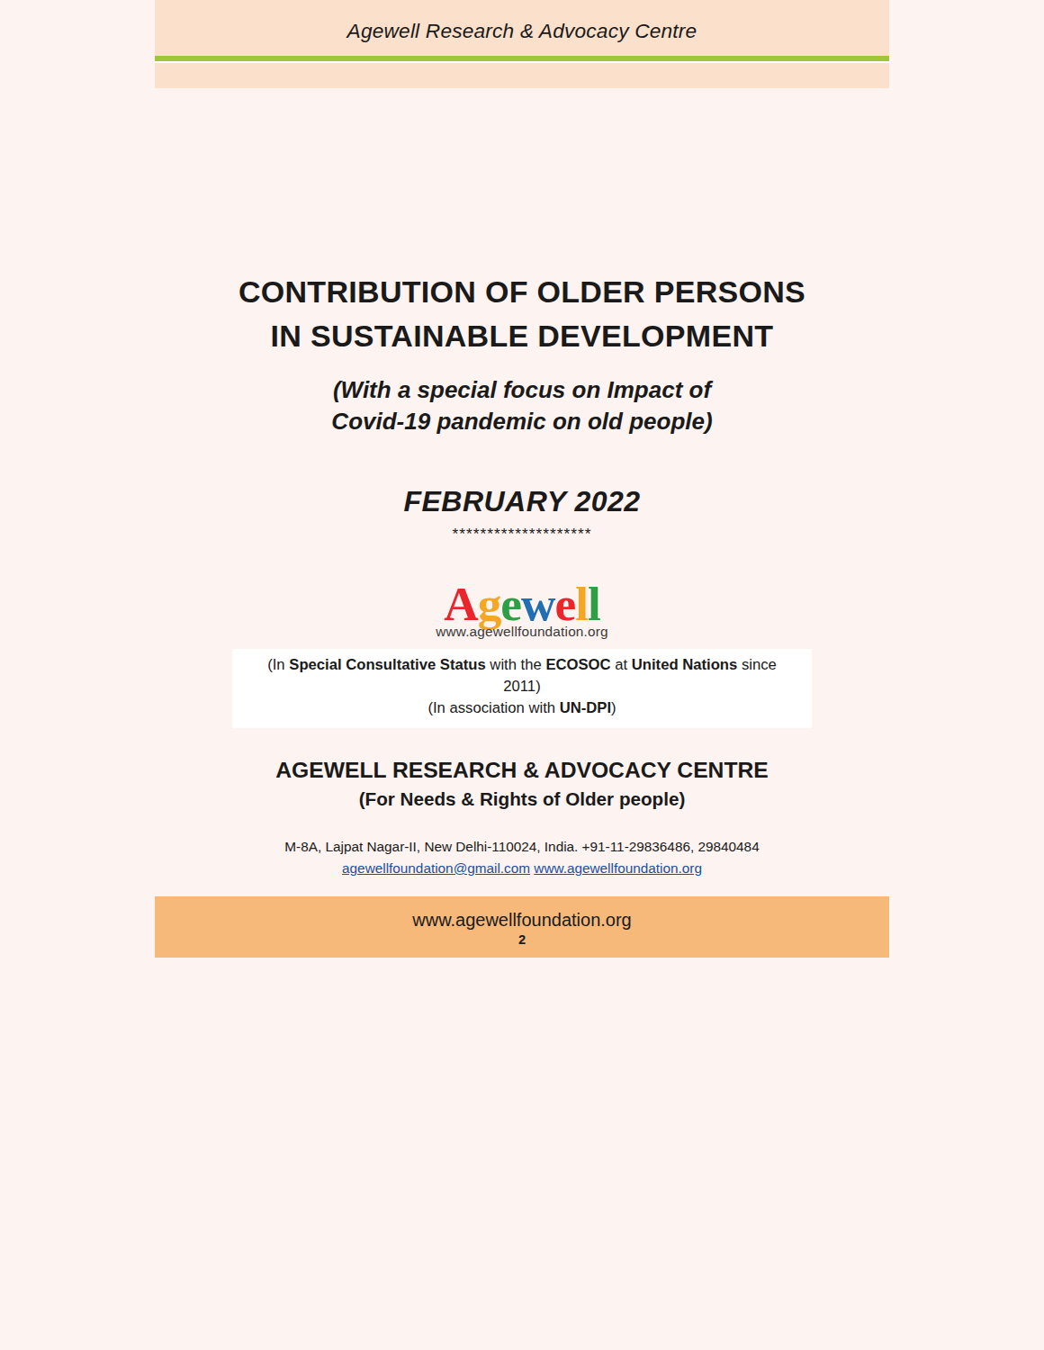Agewell Research & Advocacy Centre
CONTRIBUTION OF OLDER PERSONS IN SUSTAINABLE DEVELOPMENT
(With a special focus on Impact of
Covid-19 pandemic on old people)
FEBRUARY 2022
********************
Agewell
www.agewellfoundation.org
(In Special Consultative Status with the ECOSOC at United Nations since 2011)
(In association with UN-DPI)
AGEWELL RESEARCH & ADVOCACY CENTRE
(For Needs & Rights of Older people)
M-8A, Lajpat Nagar-II, New Delhi-110024, India. +91-11-29836486, 29840484
agewellfoundation@gmail.com www.agewellfoundation.org
www.agewellfoundation.org
2